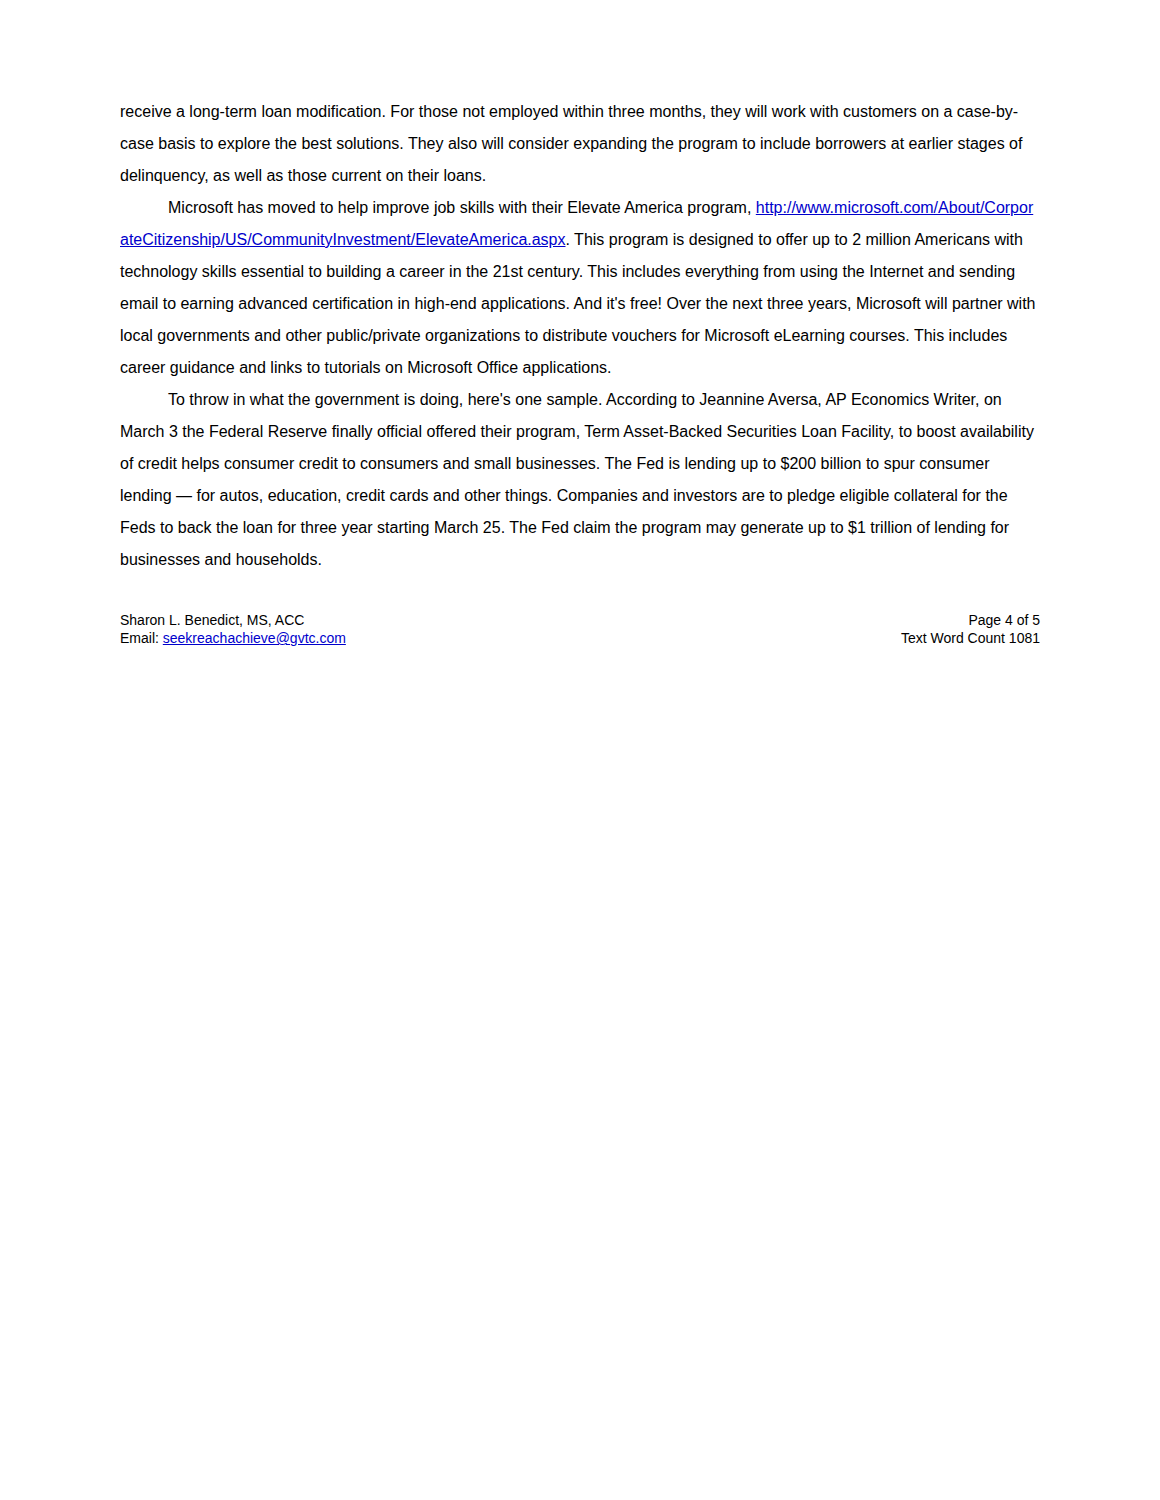receive a long-term loan modification. For those not employed within three months, they will work with customers on a case-by-case basis to explore the best solutions. They also will consider expanding the program to include borrowers at earlier stages of delinquency, as well as those current on their loans.
Microsoft has moved to help improve job skills with their Elevate America program, http://www.microsoft.com/About/CorporateCitizenship/US/CommunityInvestment/ElevateAmerica.aspx. This program is designed to offer up to 2 million Americans with technology skills essential to building a career in the 21st century. This includes everything from using the Internet and sending email to earning advanced certification in high-end applications. And it's free! Over the next three years, Microsoft will partner with local governments and other public/private organizations to distribute vouchers for Microsoft eLearning courses. This includes career guidance and links to tutorials on Microsoft Office applications.
To throw in what the government is doing, here's one sample. According to Jeannine Aversa, AP Economics Writer, on March 3 the Federal Reserve finally official offered their program, Term Asset-Backed Securities Loan Facility, to boost availability of credit helps consumer credit to consumers and small businesses. The Fed is lending up to $200 billion to spur consumer lending — for autos, education, credit cards and other things. Companies and investors are to pledge eligible collateral for the Feds to back the loan for three year starting March 25. The Fed claim the program may generate up to $1 trillion of lending for businesses and households.
Sharon L. Benedict, MS, ACC
Email: seekreachachieve@gvtc.com
Page 4 of 5
Text Word Count 1081